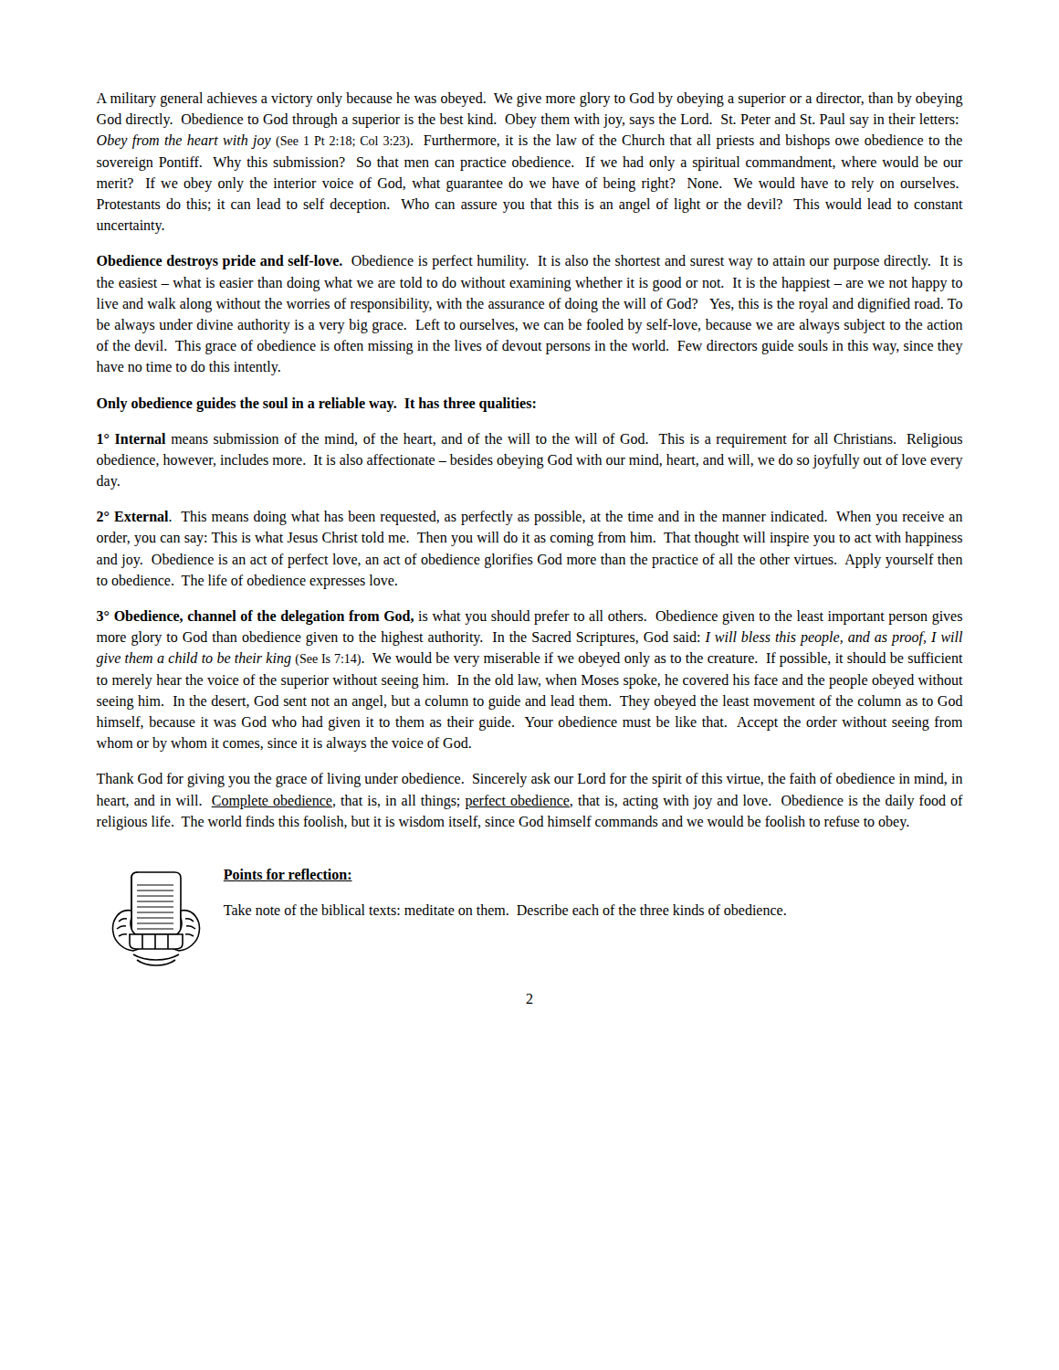A military general achieves a victory only because he was obeyed. We give more glory to God by obeying a superior or a director, than by obeying God directly. Obedience to God through a superior is the best kind. Obey them with joy, says the Lord. St. Peter and St. Paul say in their letters: Obey from the heart with joy (See 1 Pt 2:18; Col 3:23). Furthermore, it is the law of the Church that all priests and bishops owe obedience to the sovereign Pontiff. Why this submission? So that men can practice obedience. If we had only a spiritual commandment, where would be our merit? If we obey only the interior voice of God, what guarantee do we have of being right? None. We would have to rely on ourselves. Protestants do this; it can lead to self deception. Who can assure you that this is an angel of light or the devil? This would lead to constant uncertainty.
Obedience destroys pride and self-love. Obedience is perfect humility. It is also the shortest and surest way to attain our purpose directly. It is the easiest – what is easier than doing what we are told to do without examining whether it is good or not. It is the happiest – are we not happy to live and walk along without the worries of responsibility, with the assurance of doing the will of God? Yes, this is the royal and dignified road. To be always under divine authority is a very big grace. Left to ourselves, we can be fooled by self-love, because we are always subject to the action of the devil. This grace of obedience is often missing in the lives of devout persons in the world. Few directors guide souls in this way, since they have no time to do this intently.
Only obedience guides the soul in a reliable way. It has three qualities:
1° Internal means submission of the mind, of the heart, and of the will to the will of God. This is a requirement for all Christians. Religious obedience, however, includes more. It is also affectionate – besides obeying God with our mind, heart, and will, we do so joyfully out of love every day.
2° External. This means doing what has been requested, as perfectly as possible, at the time and in the manner indicated. When you receive an order, you can say: This is what Jesus Christ told me. Then you will do it as coming from him. That thought will inspire you to act with happiness and joy. Obedience is an act of perfect love, an act of obedience glorifies God more than the practice of all the other virtues. Apply yourself then to obedience. The life of obedience expresses love.
3° Obedience, channel of the delegation from God, is what you should prefer to all others. Obedience given to the least important person gives more glory to God than obedience given to the highest authority. In the Sacred Scriptures, God said: I will bless this people, and as proof, I will give them a child to be their king (See Is 7:14). We would be very miserable if we obeyed only as to the creature. If possible, it should be sufficient to merely hear the voice of the superior without seeing him. In the old law, when Moses spoke, he covered his face and the people obeyed without seeing him. In the desert, God sent not an angel, but a column to guide and lead them. They obeyed the least movement of the column as to God himself, because it was God who had given it to them as their guide. Your obedience must be like that. Accept the order without seeing from whom or by whom it comes, since it is always the voice of God.
Thank God for giving you the grace of living under obedience. Sincerely ask our Lord for the spirit of this virtue, the faith of obedience in mind, in heart, and in will. Complete obedience, that is, in all things; perfect obedience, that is, acting with joy and love. Obedience is the daily food of religious life. The world finds this foolish, but it is wisdom itself, since God himself commands and we would be foolish to refuse to obey.
Points for reflection:
Take note of the biblical texts: meditate on them. Describe each of the three kinds of obedience.
2